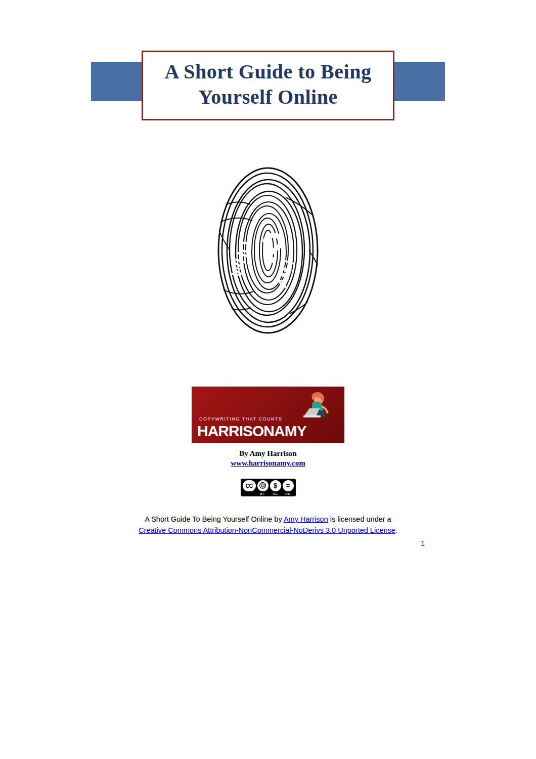A Short Guide to Being
Yourself Online
WHO AM I ?
Copywriting That Counts HARRISONAMY
By Amy Harrison www.harrisonamy.com
CC Ⓓ $ =
BY NC ND
A Short Guide To Being Yourself Online by Amy Harrison is licensed under a Creative Commons Attribution-NonCommercial-NoDerivs 3.0 Unported License.
1